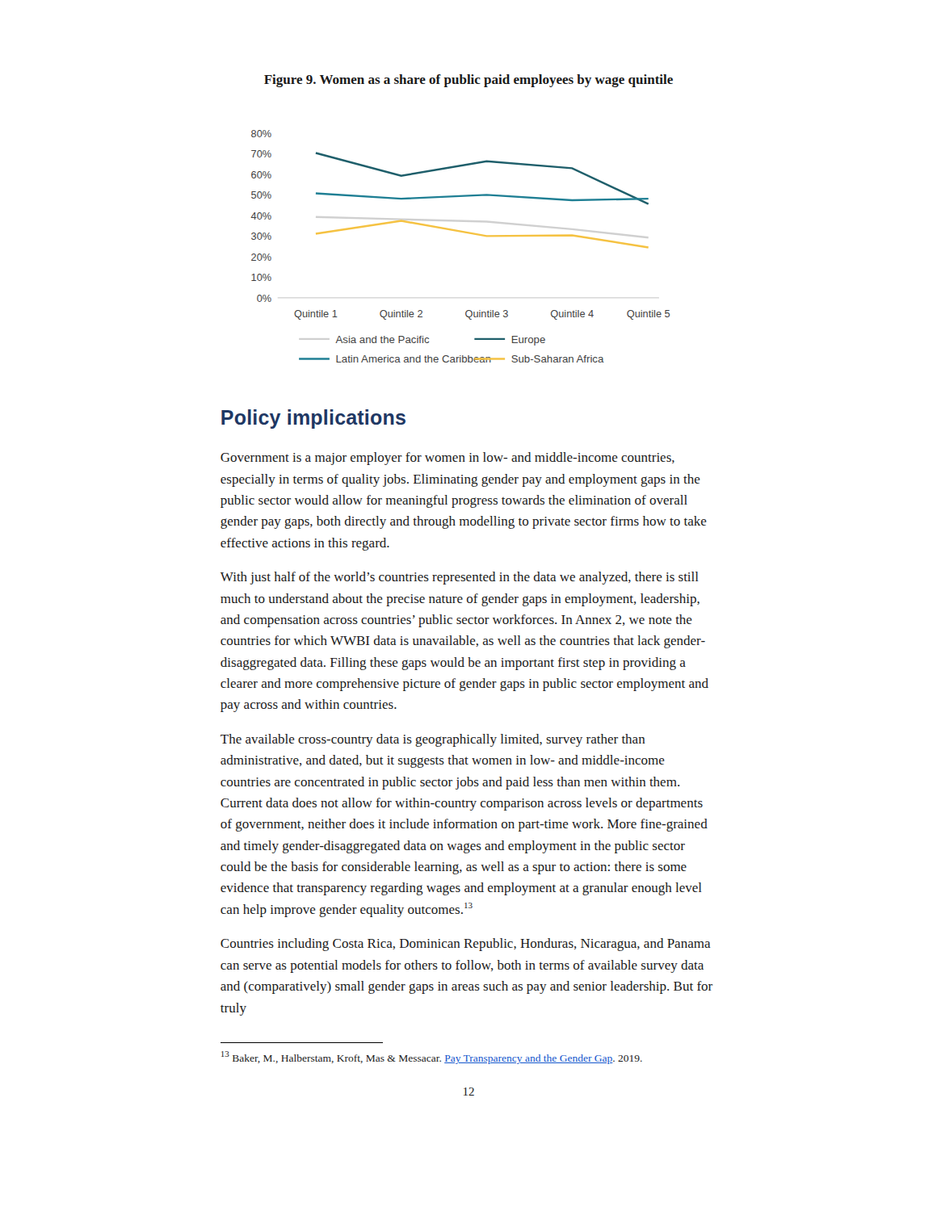Figure 9. Women as a share of public paid employees by wage quintile
80% 70% 60% 50% 40% 30% 20% 10% 0% Quintile 1 Quintile 2 Quintile 3 Quintile 4 Quintile 5 Asia and the Pacific Europe Latin America and the Caribbean Sub-Saharan Africa
Policy implications
Government is a major employer for women in low- and middle-income countries, especially in terms of quality jobs. Eliminating gender pay and employment gaps in the public sector would allow for meaningful progress towards the elimination of overall gender pay gaps, both directly and through modelling to private sector firms how to take effective actions in this regard.
With just half of the world’s countries represented in the data we analyzed, there is still much to understand about the precise nature of gender gaps in employment, leadership, and compensation across countries’ public sector workforces. In Annex 2, we note the countries for which WWBI data is unavailable, as well as the countries that lack gender-disaggregated data. Filling these gaps would be an important first step in providing a clearer and more comprehensive picture of gender gaps in public sector employment and pay across and within countries.
The available cross-country data is geographically limited, survey rather than administrative, and dated, but it suggests that women in low- and middle-income countries are concentrated in public sector jobs and paid less than men within them. Current data does not allow for within-country comparison across levels or departments of government, neither does it include information on part-time work. More fine-grained and timely gender-disaggregated data on wages and employment in the public sector could be the basis for considerable learning, as well as a spur to action: there is some evidence that transparency regarding wages and employment at a granular enough level can help improve gender equality outcomes.13
Countries including Costa Rica, Dominican Republic, Honduras, Nicaragua, and Panama can serve as potential models for others to follow, both in terms of available survey data and (comparatively) small gender gaps in areas such as pay and senior leadership. But for truly
13 Baker, M., Halberstam, Kroft, Mas & Messacar. Pay Transparency and the Gender Gap. 2019.
12